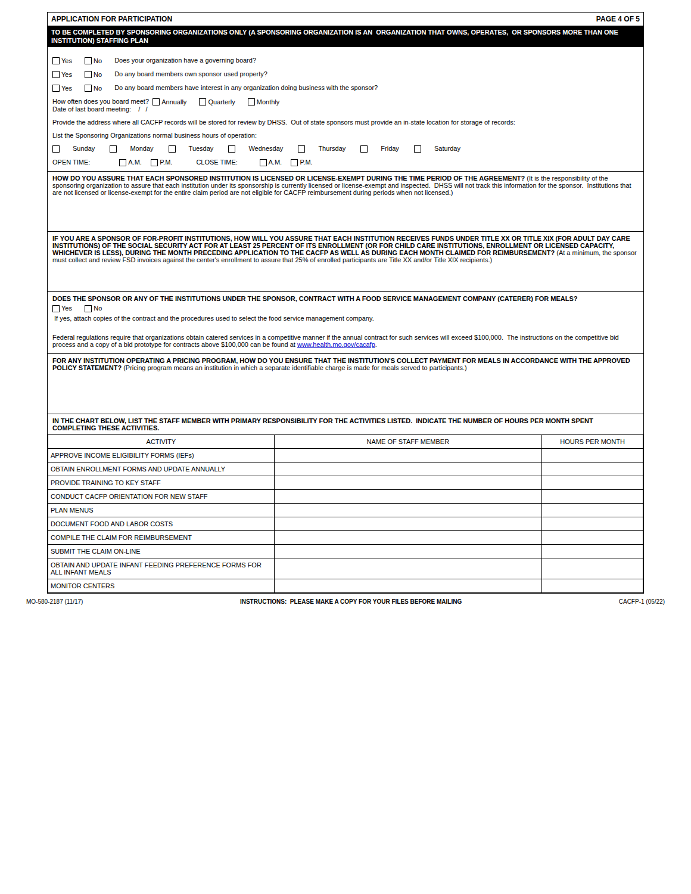APPLICATION FOR PARTICIPATION PAGE 4 OF 5
TO BE COMPLETED BY SPONSORING ORGANIZATIONS ONLY (A SPONSORING ORGANIZATION IS AN ORGANIZATION THAT OWNS, OPERATES, OR SPONSORS MORE THAN ONE INSTITUTION) STAFFING PLAN
Yes No Does your organization have a governing board?
Yes No Do any board members own sponsor used property?
Yes No Do any board members have interest in any organization doing business with the sponsor?
How often does you board meet? Annually Quarterly Monthly
Date of last board meeting: / /
Provide the address where all CACFP records will be stored for review by DHSS. Out of state sponsors must provide an in-state location for storage of records:
List the Sponsoring Organizations normal business hours of operation:
Sunday Monday Tuesday Wednesday Thursday Friday Saturday
OPEN TIME: A.M. P.M. CLOSE TIME: A.M. P.M.
HOW DO YOU ASSURE THAT EACH SPONSORED INSTITUTION IS LICENSED OR LICENSE-EXEMPT DURING THE TIME PERIOD OF THE AGREEMENT? (It is the responsibility of the sponsoring organization to assure that each institution under its sponsorship is currently licensed or license-exempt and inspected. DHSS will not track this information for the sponsor. Institutions that are not licensed or license-exempt for the entire claim period are not eligible for CACFP reimbursement during periods when not licensed.)
IF YOU ARE A SPONSOR OF FOR-PROFIT INSTITUTIONS, HOW WILL YOU ASSURE THAT EACH INSTITUTION RECEIVES FUNDS UNDER TITLE XX OR TITLE XIX (FOR ADULT DAY CARE INSTITUTIONS) OF THE SOCIAL SECURITY ACT FOR AT LEAST 25 PERCENT OF ITS ENROLLMENT (OR FOR CHILD CARE INSTITUTIONS, ENROLLMENT OR LICENSED CAPACITY, WHICHEVER IS LESS), DURING THE MONTH PRECEDING APPLICATION TO THE CACFP AS WELL AS DURING EACH MONTH CLAIMED FOR REIMBURSEMENT? (At a minimum, the sponsor must collect and review FSD invoices against the center's enrollment to assure that 25% of enrolled participants are Title XX and/or Title XIX recipients.)
DOES THE SPONSOR OR ANY OF THE INSTITUTIONS UNDER THE SPONSOR, CONTRACT WITH A FOOD SERVICE MANAGEMENT COMPANY (CATERER) FOR MEALS?
Yes No
If yes, attach copies of the contract and the procedures used to select the food service management company.
Federal regulations require that organizations obtain catered services in a competitive manner if the annual contract for such services will exceed $100,000. The instructions on the competitive bid process and a copy of a bid prototype for contracts above $100,000 can be found at www.health.mo.gov/cacafp.
FOR ANY INSTITUTION OPERATING A PRICING PROGRAM, HOW DO YOU ENSURE THAT THE INSTITUTION'S COLLECT PAYMENT FOR MEALS IN ACCORDANCE WITH THE APPROVED POLICY STATEMENT? (Pricing program means an institution in which a separate identifiable charge is made for meals served to participants.)
IN THE CHART BELOW, LIST THE STAFF MEMBER WITH PRIMARY RESPONSIBILITY FOR THE ACTIVITIES LISTED. INDICATE THE NUMBER OF HOURS PER MONTH SPENT COMPLETING THESE ACTIVITIES.
| ACTIVITY | NAME OF STAFF MEMBER | HOURS PER MONTH |
| --- | --- | --- |
| APPROVE INCOME ELIGIBILITY FORMS (IEFs) | | |
| OBTAIN ENROLLMENT FORMS AND UPDATE ANNUALLY | | |
| PROVIDE TRAINING TO KEY STAFF | | |
| CONDUCT CACFP ORIENTATION FOR NEW STAFF | | |
| PLAN MENUS | | |
| DOCUMENT FOOD AND LABOR COSTS | | |
| COMPILE THE CLAIM FOR REIMBURSEMENT | | |
| SUBMIT THE CLAIM ON-LINE | | |
| OBTAIN AND UPDATE INFANT FEEDING PREFERENCE FORMS FOR ALL INFANT MEALS | | |
| MONITOR CENTERS | | |
MO-580-2187 (11/17) INSTRUCTIONS: PLEASE MAKE A COPY FOR YOUR FILES BEFORE MAILING CACFP-1 (05/22)